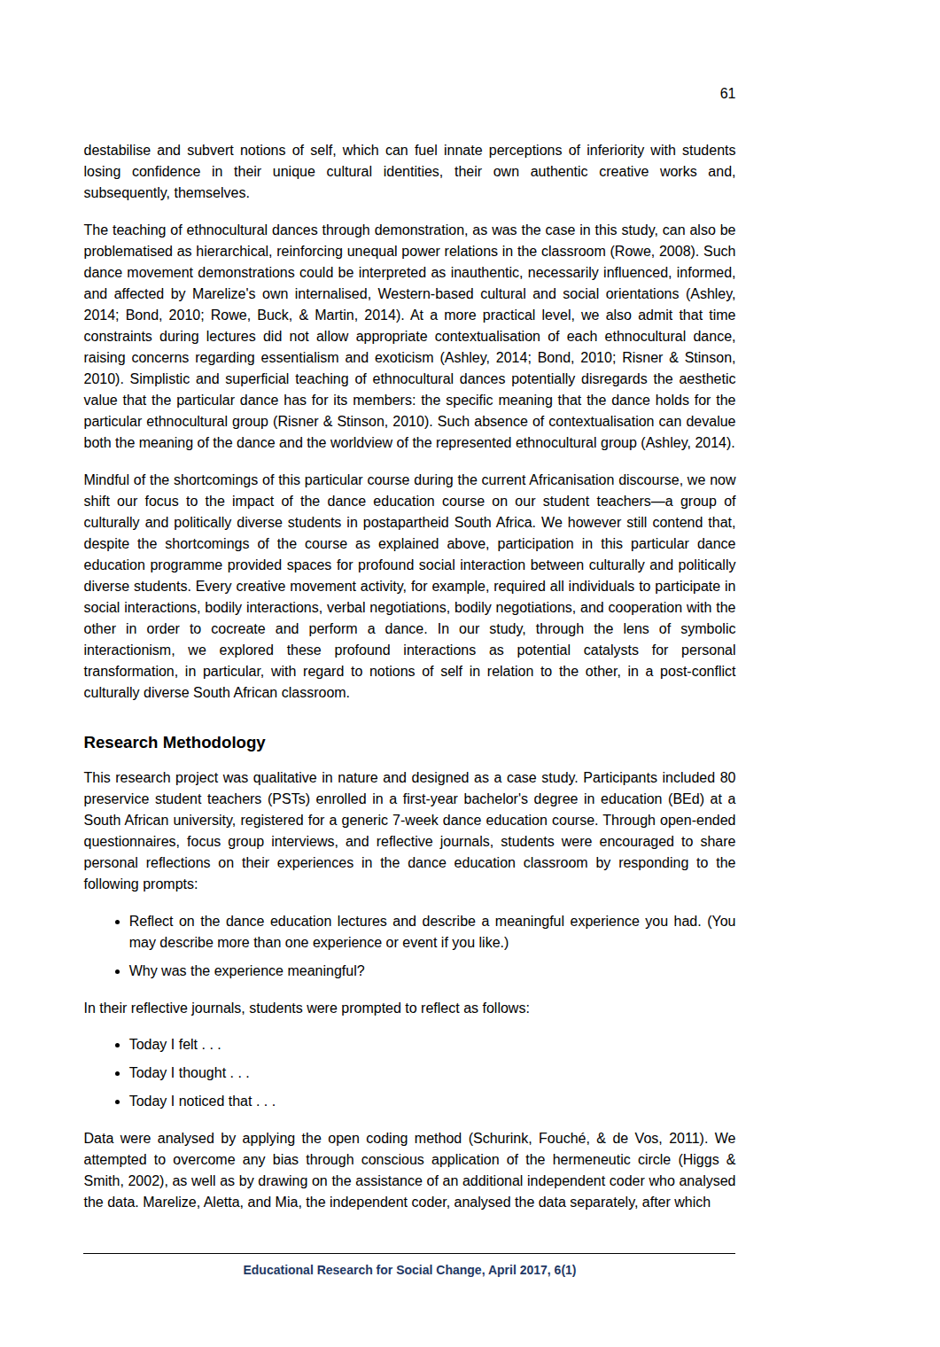61
destabilise and subvert notions of self, which can fuel innate perceptions of inferiority with students losing confidence in their unique cultural identities, their own authentic creative works and, subsequently, themselves.
The teaching of ethnocultural dances through demonstration, as was the case in this study, can also be problematised as hierarchical, reinforcing unequal power relations in the classroom (Rowe, 2008). Such dance movement demonstrations could be interpreted as inauthentic, necessarily influenced, informed, and affected by Marelize's own internalised, Western-based cultural and social orientations (Ashley, 2014; Bond, 2010; Rowe, Buck, & Martin, 2014). At a more practical level, we also admit that time constraints during lectures did not allow appropriate contextualisation of each ethnocultural dance, raising concerns regarding essentialism and exoticism (Ashley, 2014; Bond, 2010; Risner & Stinson, 2010). Simplistic and superficial teaching of ethnocultural dances potentially disregards the aesthetic value that the particular dance has for its members: the specific meaning that the dance holds for the particular ethnocultural group (Risner & Stinson, 2010). Such absence of contextualisation can devalue both the meaning of the dance and the worldview of the represented ethnocultural group (Ashley, 2014).
Mindful of the shortcomings of this particular course during the current Africanisation discourse, we now shift our focus to the impact of the dance education course on our student teachers—a group of culturally and politically diverse students in postapartheid South Africa. We however still contend that, despite the shortcomings of the course as explained above, participation in this particular dance education programme provided spaces for profound social interaction between culturally and politically diverse students. Every creative movement activity, for example, required all individuals to participate in social interactions, bodily interactions, verbal negotiations, bodily negotiations, and cooperation with the other in order to cocreate and perform a dance. In our study, through the lens of symbolic interactionism, we explored these profound interactions as potential catalysts for personal transformation, in particular, with regard to notions of self in relation to the other, in a post-conflict culturally diverse South African classroom.
Research Methodology
This research project was qualitative in nature and designed as a case study. Participants included 80 preservice student teachers (PSTs) enrolled in a first-year bachelor's degree in education (BEd) at a South African university, registered for a generic 7-week dance education course. Through open-ended questionnaires, focus group interviews, and reflective journals, students were encouraged to share personal reflections on their experiences in the dance education classroom by responding to the following prompts:
Reflect on the dance education lectures and describe a meaningful experience you had. (You may describe more than one experience or event if you like.)
Why was the experience meaningful?
In their reflective journals, students were prompted to reflect as follows:
Today I felt . . .
Today I thought . . .
Today I noticed that . . .
Data were analysed by applying the open coding method (Schurink, Fouché, & de Vos, 2011). We attempted to overcome any bias through conscious application of the hermeneutic circle (Higgs & Smith, 2002), as well as by drawing on the assistance of an additional independent coder who analysed the data. Marelize, Aletta, and Mia, the independent coder, analysed the data separately, after which
Educational Research for Social Change, April 2017, 6(1)